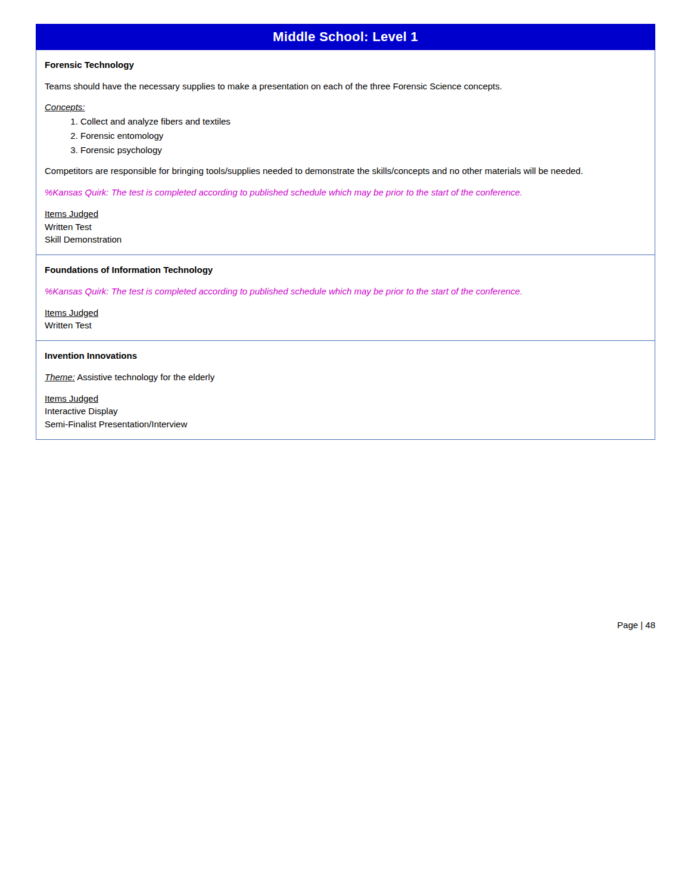Middle School: Level 1
Forensic Technology
Teams should have the necessary supplies to make a presentation on each of the three Forensic Science concepts.
Concepts:
Collect and analyze fibers and textiles
Forensic entomology
Forensic psychology
Competitors are responsible for bringing tools/supplies needed to demonstrate the skills/concepts and no other materials will be needed.
%Kansas Quirk: The test is completed according to published schedule which may be prior to the start of the conference.
Items Judged
Written Test
Skill Demonstration
Foundations of Information Technology
%Kansas Quirk: The test is completed according to published schedule which may be prior to the start of the conference.
Items Judged
Written Test
Invention Innovations
Theme: Assistive technology for the elderly
Items Judged
Interactive Display
Semi-Finalist Presentation/Interview
Page | 48